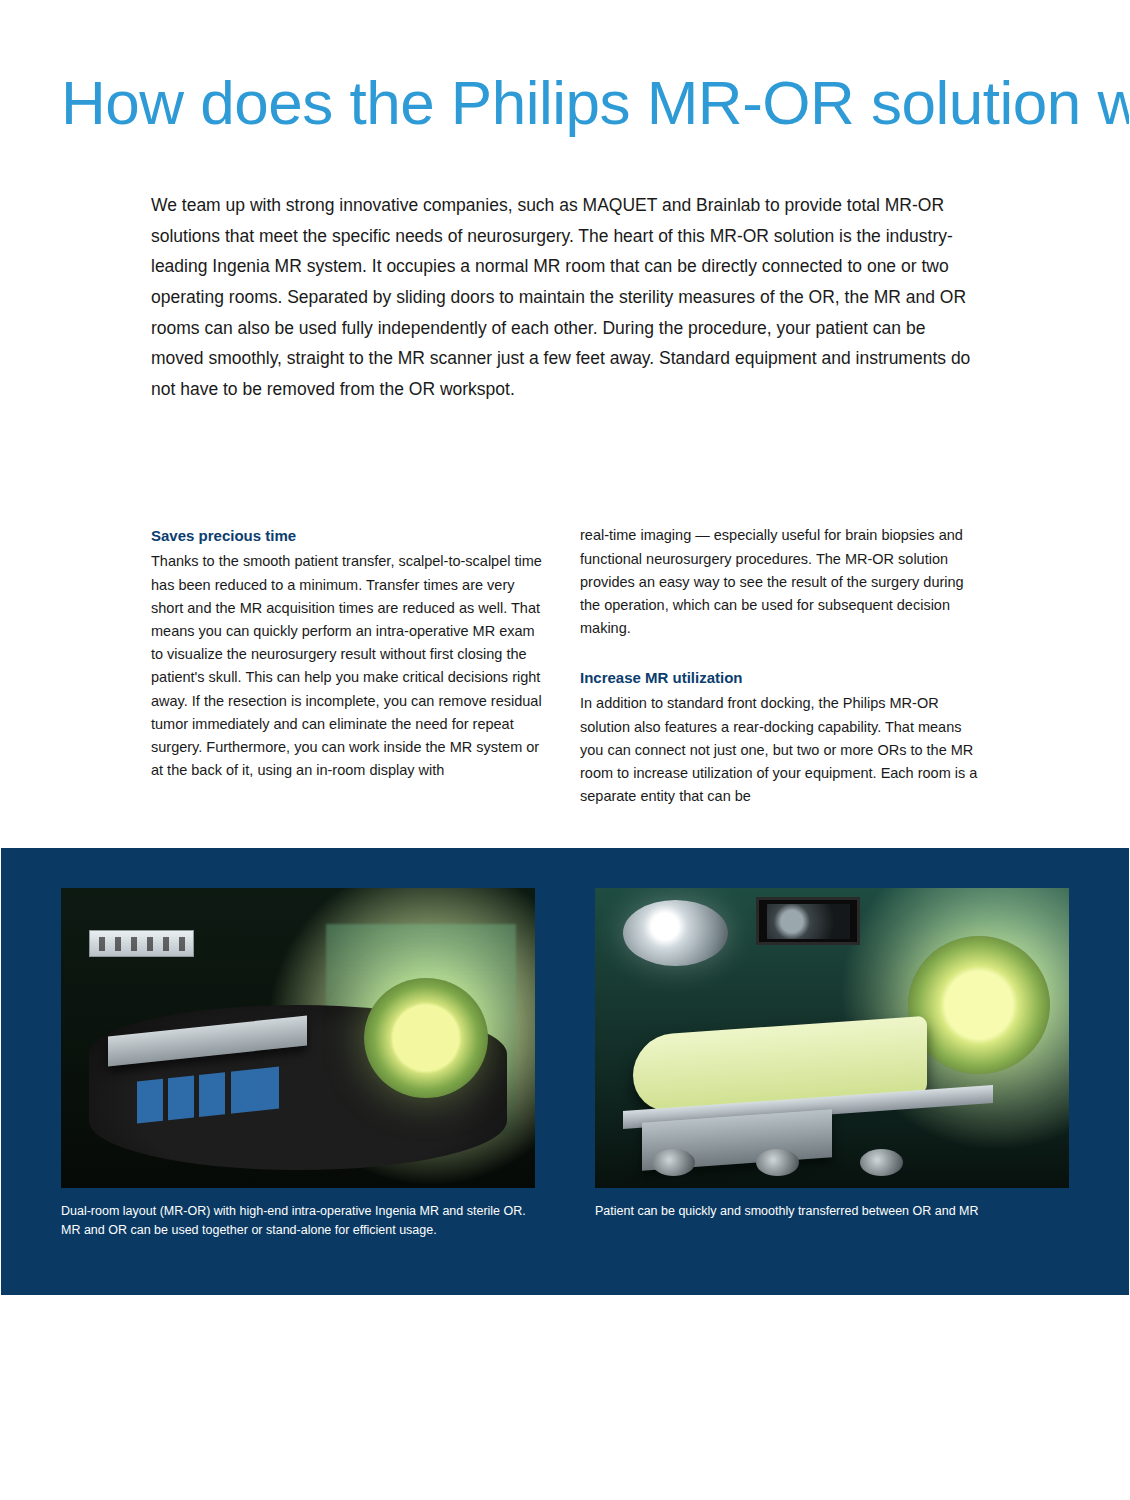How does the Philips MR-OR solution work?
We team up with strong innovative companies, such as MAQUET and Brainlab to provide total MR-OR solutions that meet the specific needs of neurosurgery. The heart of this MR-OR solution is the industry-leading Ingenia MR system. It occupies a normal MR room that can be directly connected to one or two operating rooms. Separated by sliding doors to maintain the sterility measures of the OR, the MR and OR rooms can also be used fully independently of each other. During the procedure, your patient can be moved smoothly, straight to the MR scanner just a few feet away. Standard equipment and instruments do not have to be removed from the OR workspot.
Saves precious time
Thanks to the smooth patient transfer, scalpel-to-scalpel time has been reduced to a minimum. Transfer times are very short and the MR acquisition times are reduced as well. That means you can quickly perform an intra-operative MR exam to visualize the neurosurgery result without first closing the patient's skull. This can help you make critical decisions right away. If the resection is incomplete, you can remove residual tumor immediately and can eliminate the need for repeat surgery. Furthermore, you can work inside the MR system or at the back of it, using an in-room display with
real-time imaging — especially useful for brain biopsies and functional neurosurgery procedures. The MR-OR solution provides an easy way to see the result of the surgery during the operation, which can be used for subsequent decision making.
Increase MR utilization
In addition to standard front docking, the Philips MR-OR solution also features a rear-docking capability. That means you can connect not just one, but two or more ORs to the MR room to increase utilization of your equipment. Each room is a separate entity that can be
Dual-room layout (MR-OR) with high-end intra-operative Ingenia MR and sterile OR. MR and OR can be used together or stand-alone for efficient usage.
Patient can be quickly and smoothly transferred between OR and MR